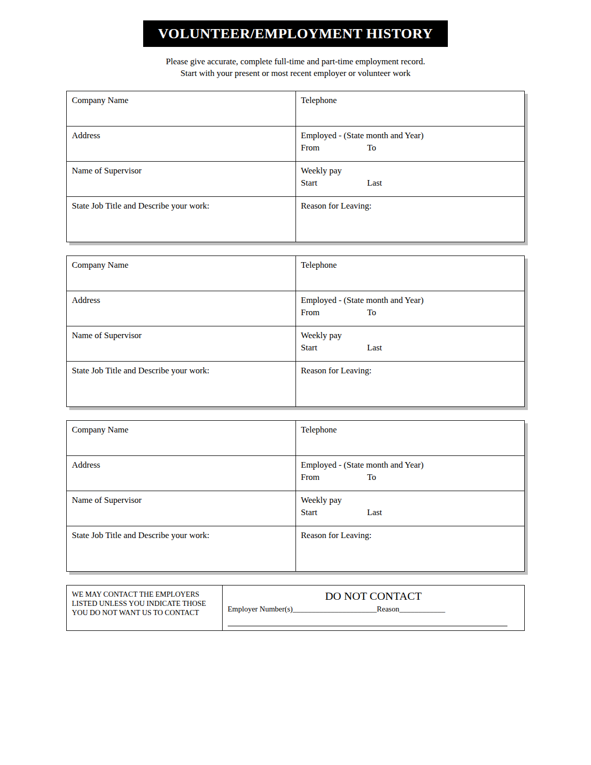VOLUNTEER/EMPLOYMENT HISTORY
Please give accurate, complete full-time and part-time employment record.
Start with your present or most recent employer or volunteer work
| Company Name | Telephone |
| Address | Employed - (State month and Year) From To |
| Name of Supervisor | Weekly pay Start Last |
| State Job Title and Describe your work: | Reason for Leaving: |
| Company Name | Telephone |
| Address | Employed - (State month and Year) From To |
| Name of Supervisor | Weekly pay Start Last |
| State Job Title and Describe your work: | Reason for Leaving: |
| Company Name | Telephone |
| Address | Employed - (State month and Year) From To |
| Name of Supervisor | Weekly pay Start Last |
| State Job Title and Describe your work: | Reason for Leaving: |
| We may contact the employers listed unless you indicate those you do not want us to contact | DO NOT CONTACT Employer Number(s)______________________Reason____________ |